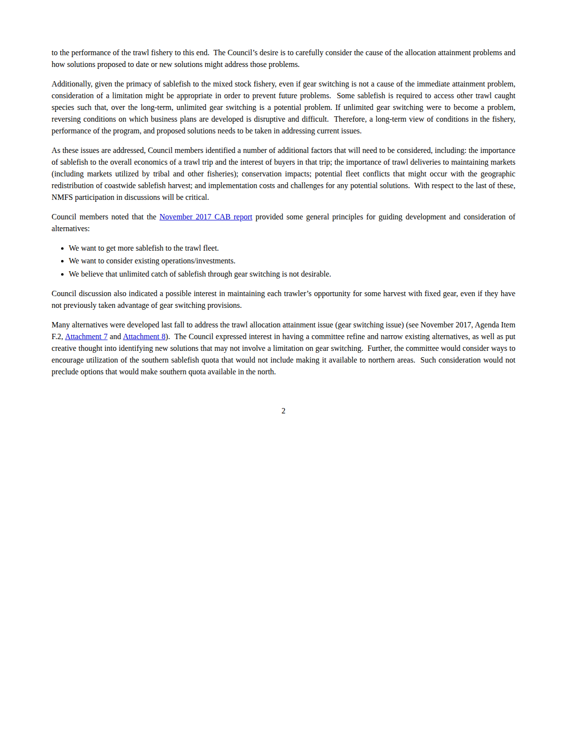to the performance of the trawl fishery to this end. The Council’s desire is to carefully consider the cause of the allocation attainment problems and how solutions proposed to date or new solutions might address those problems.
Additionally, given the primacy of sablefish to the mixed stock fishery, even if gear switching is not a cause of the immediate attainment problem, consideration of a limitation might be appropriate in order to prevent future problems. Some sablefish is required to access other trawl caught species such that, over the long-term, unlimited gear switching is a potential problem. If unlimited gear switching were to become a problem, reversing conditions on which business plans are developed is disruptive and difficult. Therefore, a long-term view of conditions in the fishery, performance of the program, and proposed solutions needs to be taken in addressing current issues.
As these issues are addressed, Council members identified a number of additional factors that will need to be considered, including: the importance of sablefish to the overall economics of a trawl trip and the interest of buyers in that trip; the importance of trawl deliveries to maintaining markets (including markets utilized by tribal and other fisheries); conservation impacts; potential fleet conflicts that might occur with the geographic redistribution of coastwide sablefish harvest; and implementation costs and challenges for any potential solutions. With respect to the last of these, NMFS participation in discussions will be critical.
Council members noted that the November 2017 CAB report provided some general principles for guiding development and consideration of alternatives:
We want to get more sablefish to the trawl fleet.
We want to consider existing operations/investments.
We believe that unlimited catch of sablefish through gear switching is not desirable.
Council discussion also indicated a possible interest in maintaining each trawler’s opportunity for some harvest with fixed gear, even if they have not previously taken advantage of gear switching provisions.
Many alternatives were developed last fall to address the trawl allocation attainment issue (gear switching issue) (see November 2017, Agenda Item F.2, Attachment 7 and Attachment 8). The Council expressed interest in having a committee refine and narrow existing alternatives, as well as put creative thought into identifying new solutions that may not involve a limitation on gear switching. Further, the committee would consider ways to encourage utilization of the southern sablefish quota that would not include making it available to northern areas. Such consideration would not preclude options that would make southern quota available in the north.
2